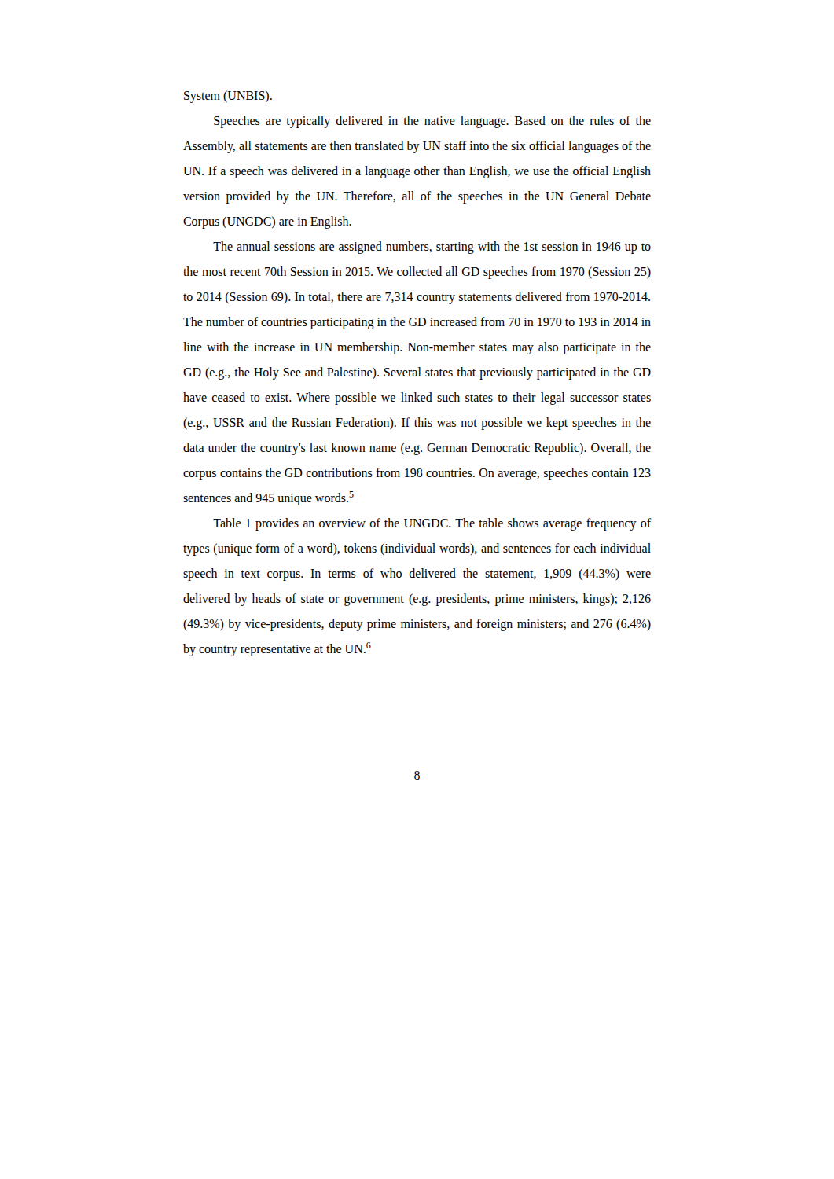System (UNBIS).
Speeches are typically delivered in the native language. Based on the rules of the Assembly, all statements are then translated by UN staff into the six official languages of the UN. If a speech was delivered in a language other than English, we use the official English version provided by the UN. Therefore, all of the speeches in the UN General Debate Corpus (UNGDC) are in English.
The annual sessions are assigned numbers, starting with the 1st session in 1946 up to the most recent 70th Session in 2015. We collected all GD speeches from 1970 (Session 25) to 2014 (Session 69). In total, there are 7,314 country statements delivered from 1970-2014. The number of countries participating in the GD increased from 70 in 1970 to 193 in 2014 in line with the increase in UN membership. Non-member states may also participate in the GD (e.g., the Holy See and Palestine). Several states that previously participated in the GD have ceased to exist. Where possible we linked such states to their legal successor states (e.g., USSR and the Russian Federation). If this was not possible we kept speeches in the data under the country's last known name (e.g. German Democratic Republic). Overall, the corpus contains the GD contributions from 198 countries. On average, speeches contain 123 sentences and 945 unique words.5
Table 1 provides an overview of the UNGDC. The table shows average frequency of types (unique form of a word), tokens (individual words), and sentences for each individual speech in text corpus. In terms of who delivered the statement, 1,909 (44.3%) were delivered by heads of state or government (e.g. presidents, prime ministers, kings); 2,126 (49.3%) by vice-presidents, deputy prime ministers, and foreign ministers; and 276 (6.4%) by country representative at the UN.6
8